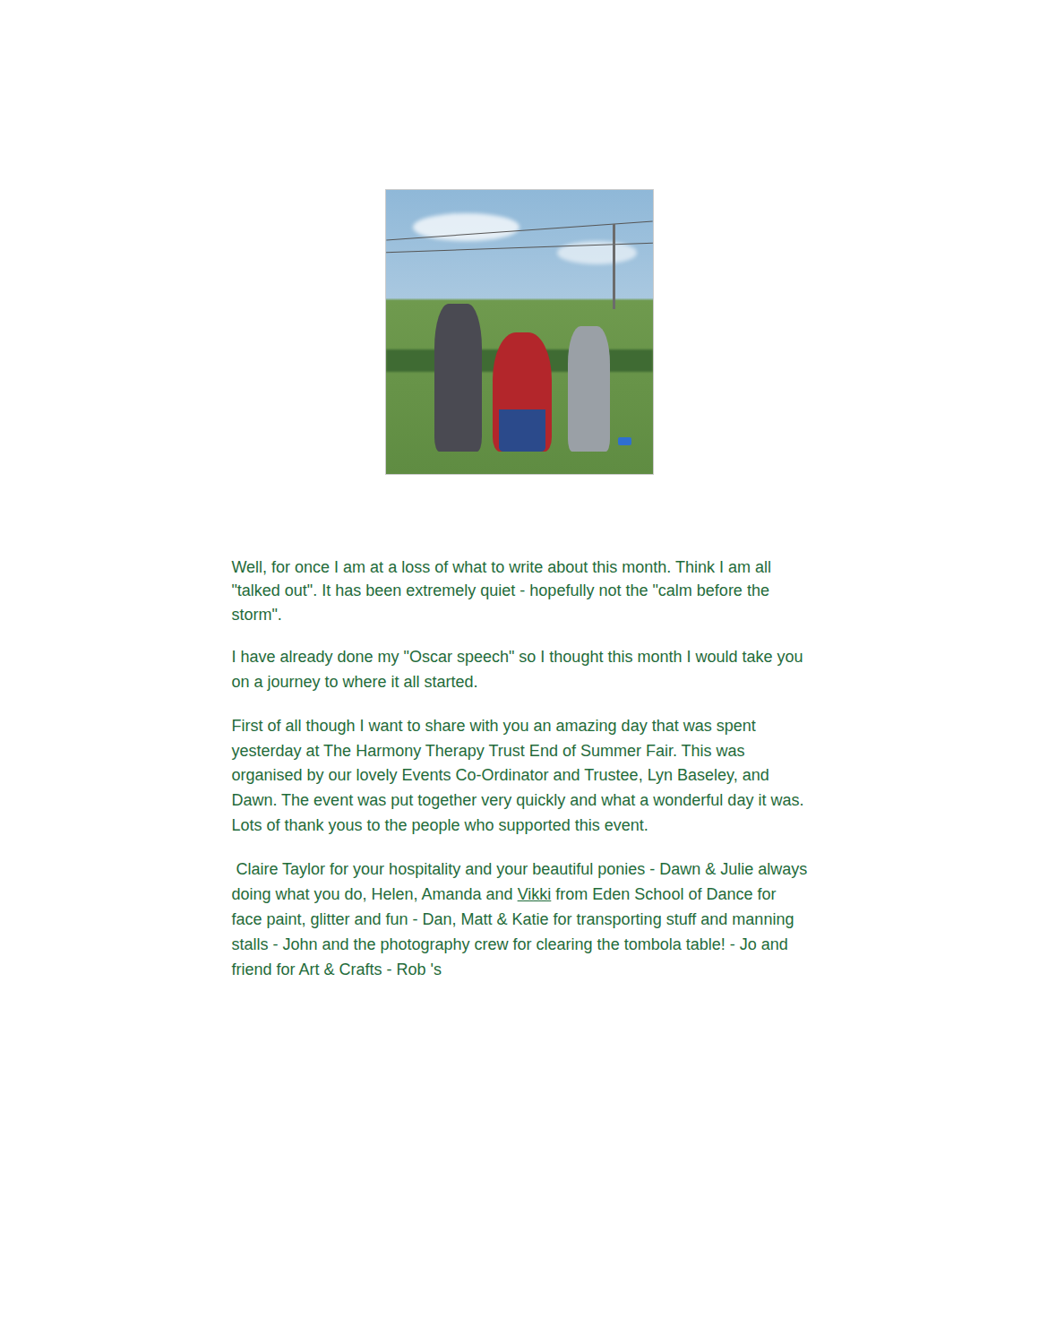Well, for once I am at a loss of what to write about this month. Think I am all "talked out". It has been extremely quiet - hopefully not the "calm before the storm".
I have already done my "Oscar speech" so I thought this month I would take you on a journey to where it all started.
First of all though I want to share with you an amazing day that was spent yesterday at The Harmony Therapy Trust End of Summer Fair. This was organised by our lovely Events Co-Ordinator and Trustee, Lyn Baseley, and Dawn. The event was put together very quickly and what a wonderful day it was. Lots of thank yous to the people who supported this event.
Claire Taylor for your hospitality and your beautiful ponies - Dawn & Julie always doing what you do, Helen, Amanda and Vikki from Eden School of Dance for face paint, glitter and fun - Dan, Matt & Katie for transporting stuff and manning stalls - John and the photography crew for clearing the tombola table! - Jo and friend for Art & Crafts - Rob 's